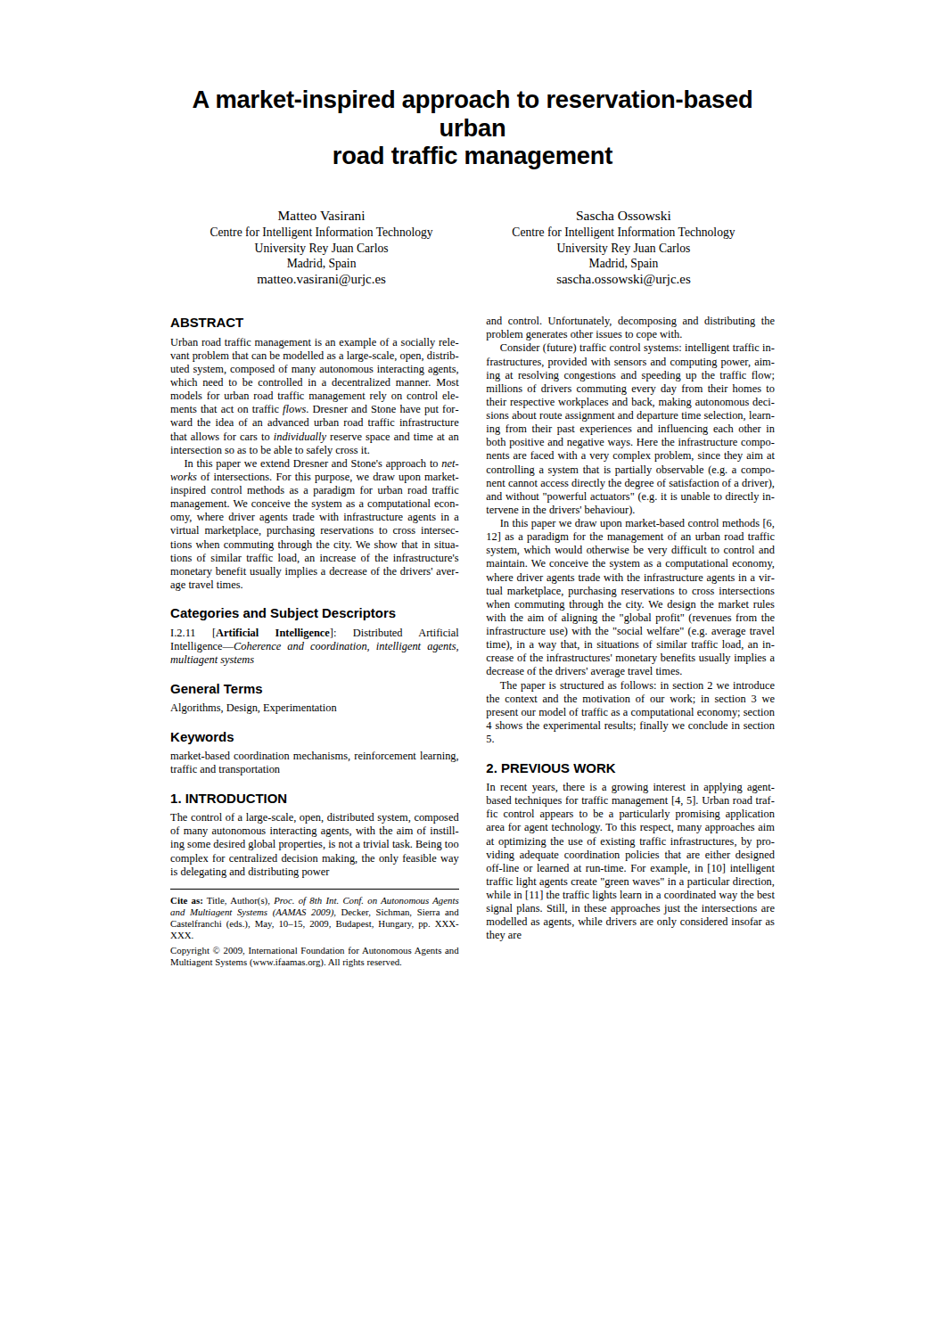A market-inspired approach to reservation-based urban
road traffic management
| Matteo Vasirani Centre for Intelligent Information Technology University Rey Juan Carlos Madrid, Spain matteo.vasirani@urjc.es | Sascha Ossowski Centre for Intelligent Information Technology University Rey Juan Carlos Madrid, Spain sascha.ossowski@urjc.es |
ABSTRACT
Urban road traffic management is an example of a socially relevant problem that can be modelled as a large-scale, open, distributed system, composed of many autonomous interacting agents, which need to be controlled in a decentralized manner. Most models for urban road traffic management rely on control elements that act on traffic flows. Dresner and Stone have put forward the idea of an advanced urban road traffic infrastructure that allows for cars to individually reserve space and time at an intersection so as to be able to safely cross it.
In this paper we extend Dresner and Stone's approach to networks of intersections. For this purpose, we draw upon market-inspired control methods as a paradigm for urban road traffic management. We conceive the system as a computational economy, where driver agents trade with infrastructure agents in a virtual marketplace, purchasing reservations to cross intersections when commuting through the city. We show that in situations of similar traffic load, an increase of the infrastructure's monetary benefit usually implies a decrease of the drivers' average travel times.
Categories and Subject Descriptors
I.2.11 [Artificial Intelligence]: Distributed Artificial Intelligence—Coherence and coordination, intelligent agents, multiagent systems
General Terms
Algorithms, Design, Experimentation
Keywords
market-based coordination mechanisms, reinforcement learning, traffic and transportation
1. INTRODUCTION
The control of a large-scale, open, distributed system, composed of many autonomous interacting agents, with the aim of instilling some desired global properties, is not a trivial task. Being too complex for centralized decision making, the only feasible way is delegating and distributing power
Cite as: Title, Author(s), Proc. of 8th Int. Conf. on Autonomous Agents and Multiagent Systems (AAMAS 2009), Decker, Sichman, Sierra and Castelfranchi (eds.), May, 10–15, 2009, Budapest, Hungary, pp. XXX-XXX.
Copyright © 2009, International Foundation for Autonomous Agents and Multiagent Systems (www.ifaamas.org). All rights reserved.
and control. Unfortunately, decomposing and distributing the problem generates other issues to cope with.
Consider (future) traffic control systems: intelligent traffic infrastructures, provided with sensors and computing power, aiming at resolving congestions and speeding up the traffic flow; millions of drivers commuting every day from their homes to their respective workplaces and back, making autonomous decisions about route assignment and departure time selection, learning from their past experiences and influencing each other in both positive and negative ways. Here the infrastructure components are faced with a very complex problem, since they aim at controlling a system that is partially observable (e.g. a component cannot access directly the degree of satisfaction of a driver), and without "powerful actuators" (e.g. it is unable to directly intervene in the drivers' behaviour).
In this paper we draw upon market-based control methods [6, 12] as a paradigm for the management of an urban road traffic system, which would otherwise be very difficult to control and maintain. We conceive the system as a computational economy, where driver agents trade with the infrastructure agents in a virtual marketplace, purchasing reservations to cross intersections when commuting through the city. We design the market rules with the aim of aligning the "global profit" (revenues from the infrastructure use) with the "social welfare" (e.g. average travel time), in a way that, in situations of similar traffic load, an increase of the infrastructures' monetary benefits usually implies a decrease of the drivers' average travel times.
The paper is structured as follows: in section 2 we introduce the context and the motivation of our work; in section 3 we present our model of traffic as a computational economy; section 4 shows the experimental results; finally we conclude in section 5.
2. PREVIOUS WORK
In recent years, there is a growing interest in applying agent-based techniques for traffic management [4, 5]. Urban road traffic control appears to be a particularly promising application area for agent technology. To this respect, many approaches aim at optimizing the use of existing traffic infrastructures, by providing adequate coordination policies that are either designed off-line or learned at run-time. For example, in [10] intelligent traffic light agents create "green waves" in a particular direction, while in [11] the traffic lights learn in a coordinated way the best signal plans. Still, in these approaches just the intersections are modelled as agents, while drivers are only considered insofar as they are